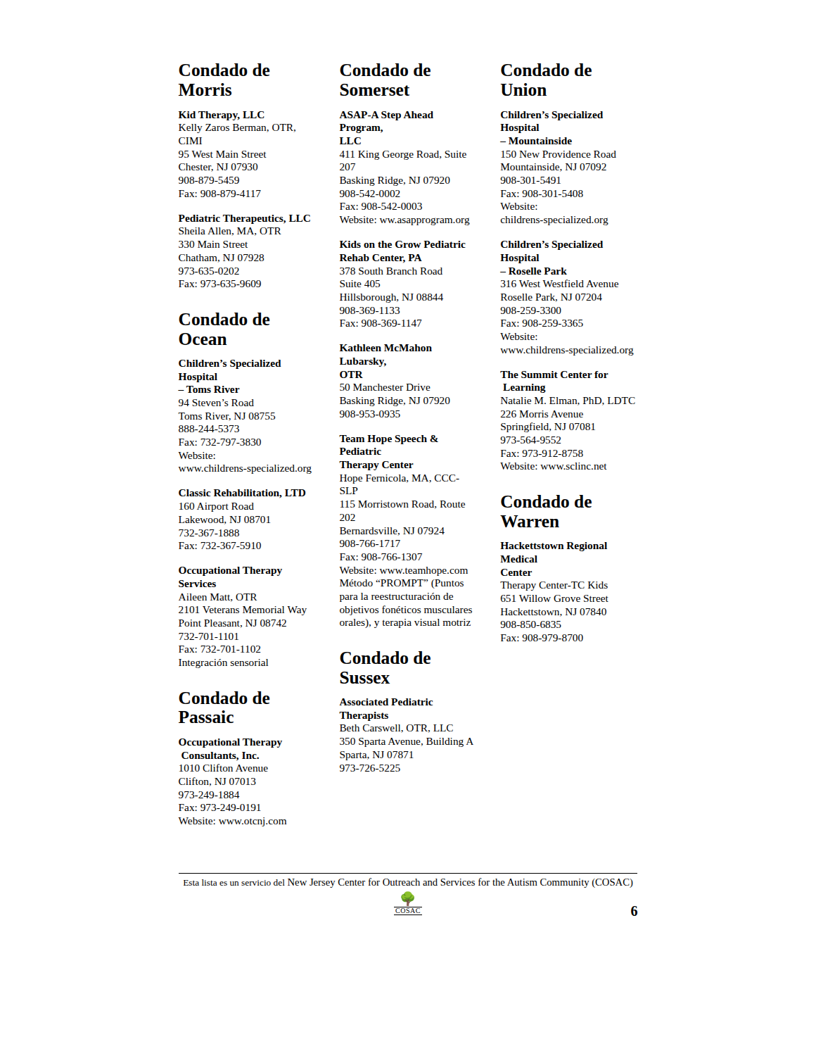Condado de Morris
Kid Therapy, LLC
Kelly Zaros Berman, OTR, CIMI
95 West Main Street
Chester, NJ 07930
908-879-5459
Fax: 908-879-4117
Pediatric Therapeutics, LLC
Sheila Allen, MA, OTR
330 Main Street
Chatham, NJ 07928
973-635-0202
Fax: 973-635-9609
Condado de Ocean
Children’s Specialized Hospital
– Toms River
94 Steven’s Road
Toms River, NJ 08755
888-244-5373
Fax: 732-797-3830
Website:
www.childrens-specialized.org
Classic Rehabilitation, LTD
160 Airport Road
Lakewood, NJ 08701
732-367-1888
Fax: 732-367-5910
Occupational Therapy Services
Aileen Matt, OTR
2101 Veterans Memorial Way
Point Pleasant, NJ 08742
732-701-1101
Fax: 732-701-1102
Integración sensorial
Condado de Passaic
Occupational Therapy
Consultants, Inc.
1010 Clifton Avenue
Clifton, NJ 07013
973-249-1884
Fax: 973-249-0191
Website: www.otcnj.com
Condado de Somerset
ASAP-A Step Ahead Program,
LLC
411 King George Road, Suite 207
Basking Ridge, NJ 07920
908-542-0002
Fax: 908-542-0003
Website: ww.asapprogram.org
Kids on the Grow Pediatric
Rehab Center, PA
378 South Branch Road
Suite 405
Hillsborough, NJ 08844
908-369-1133
Fax: 908-369-1147
Kathleen McMahon Lubarsky,
OTR
50 Manchester Drive
Basking Ridge, NJ 07920
908-953-0935
Team Hope Speech & Pediatric
Therapy Center
Hope Fernicola, MA, CCC-SLP
115 Morristown Road, Route 202
Bernardsville, NJ 07924
908-766-1717
Fax: 908-766-1307
Website: www.teamhope.com
Método “PROMPT” (Puntos para la reestructuración de objetivos fonéticos musculares orales), y terapia visual motriz
Condado de Sussex
Associated Pediatric Therapists
Beth Carswell, OTR, LLC
350 Sparta Avenue, Building A
Sparta, NJ 07871
973-726-5225
Condado de Union
Children’s Specialized Hospital
– Mountainside
150 New Providence Road
Mountainside, NJ 07092
908-301-5491
Fax: 908-301-5408
Website:
childrens-specialized.org
Children’s Specialized Hospital
– Roselle Park
316 West Westfield Avenue
Roselle Park, NJ 07204
908-259-3300
Fax: 908-259-3365
Website:
www.childrens-specialized.org
The Summit Center for
Learning
Natalie M. Elman, PhD, LDTC
226 Morris Avenue
Springfield, NJ 07081
973-564-9552
Fax: 973-912-8758
Website: www.sclinc.net
Condado de Warren
Hackettstown Regional Medical
Center
Therapy Center-TC Kids
651 Willow Grove Street
Hackettstown, NJ 07840
908-850-6835
Fax: 908-979-8700
Esta lista es un servicio del New Jersey Center for Outreach and Services for the Autism Community (COSAC)
🌳
COSAC
6